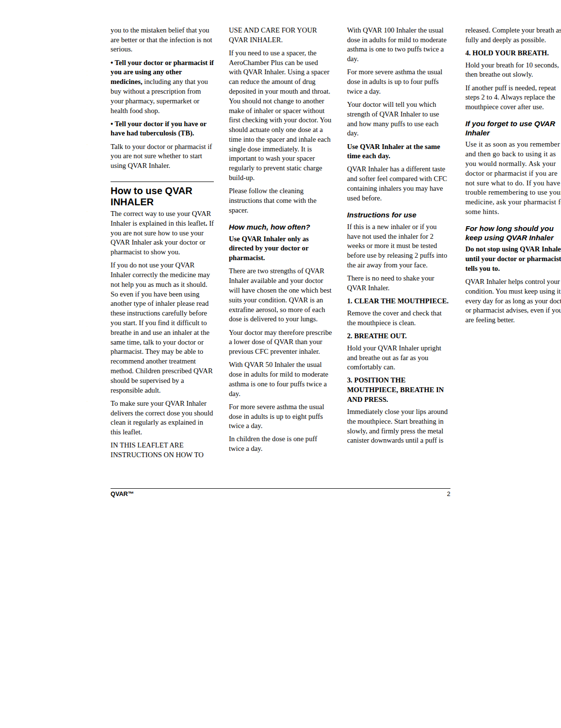you to the mistaken belief that you are better or that the infection is not serious.
• Tell your doctor or pharmacist if you are using any other medicines, including any that you buy without a prescription from your pharmacy, supermarket or health food shop.
• Tell your doctor if you have or have had tuberculosis (TB).
Talk to your doctor or pharmacist if you are not sure whether to start using QVAR Inhaler.
How to use QVAR INHALER
The correct way to use your QVAR Inhaler is explained in this leaflet. If you are not sure how to use your QVAR Inhaler ask your doctor or pharmacist to show you.
If you do not use your QVAR Inhaler correctly the medicine may not help you as much as it should. So even if you have been using another type of inhaler please read these instructions carefully before you start. If you find it difficult to breathe in and use an inhaler at the same time, talk to your doctor or pharmacist. They may be able to recommend another treatment method. Children prescribed QVAR should be supervised by a responsible adult.
To make sure your QVAR Inhaler delivers the correct dose you should clean it regularly as explained in this leaflet.
IN THIS LEAFLET ARE INSTRUCTIONS ON HOW TO USE AND CARE FOR YOUR QVAR INHALER.
If you need to use a spacer, the AeroChamber Plus can be used with QVAR Inhaler. Using a spacer can reduce the amount of drug deposited in your mouth and throat. You should not change to another make of inhaler or spacer without first checking with your doctor. You should actuate only one dose at a time into the spacer and inhale each single dose immediately. It is important to wash your spacer regularly to prevent static charge build-up.
Please follow the cleaning instructions that come with the spacer.
How much, how often?
Use QVAR Inhaler only as directed by your doctor or pharmacist.
There are two strengths of QVAR Inhaler available and your doctor will have chosen the one which best suits your condition. QVAR is an extrafine aerosol, so more of each dose is delivered to your lungs.
Your doctor may therefore prescribe a lower dose of QVAR than your previous CFC preventer inhaler.
With QVAR 50 Inhaler the usual dose in adults for mild to moderate asthma is one to four puffs twice a day.
For more severe asthma the usual dose in adults is up to eight puffs twice a day.
In children the dose is one puff twice a day.
With QVAR 100 Inhaler the usual dose in adults for mild to moderate asthma is one to two puffs twice a day.
For more severe asthma the usual dose in adults is up to four puffs twice a day.
Your doctor will tell you which strength of QVAR Inhaler to use and how many puffs to use each day.
Use QVAR Inhaler at the same time each day.
QVAR Inhaler has a different taste and softer feel compared with CFC containing inhalers you may have used before.
Instructions for use
If this is a new inhaler or if you have not used the inhaler for 2 weeks or more it must be tested before use by releasing 2 puffs into the air away from your face.
There is no need to shake your QVAR Inhaler.
1. CLEAR THE MOUTHPIECE.
Remove the cover and check that the mouthpiece is clean.
2. BREATHE OUT.
Hold your QVAR Inhaler upright and breathe out as far as you comfortably can.
3. POSITION THE MOUTHPIECE, BREATHE IN AND PRESS.
Immediately close your lips around the mouthpiece. Start breathing in slowly, and firmly press the metal canister downwards until a puff is released. Complete your breath as fully and deeply as possible.
4. HOLD YOUR BREATH.
Hold your breath for 10 seconds, then breathe out slowly.
If another puff is needed, repeat steps 2 to 4. Always replace the mouthpiece cover after use.
If you forget to use QVAR Inhaler
Use it as soon as you remember and then go back to using it as you would normally. Ask your doctor or pharmacist if you are not sure what to do. If you have trouble remembering to use your medicine, ask your pharmacist for some hints.
For how long should you keep using QVAR Inhaler
Do not stop using QVAR Inhaler until your doctor or pharmacist tells you to.
QVAR Inhaler helps control your condition. You must keep using it every day for as long as your doctor or pharmacist advises, even if you are feeling better.
QVAR™ 2